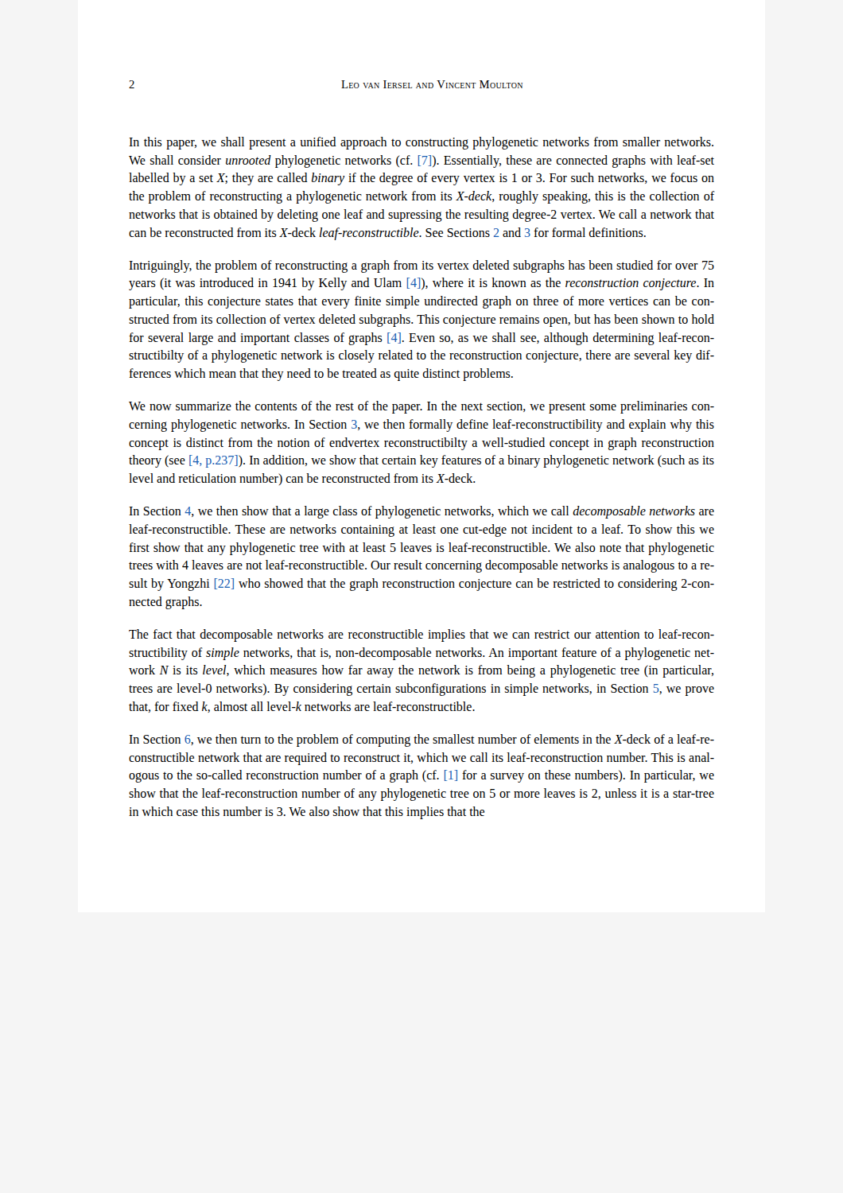2 Leo van Iersel and Vincent Moulton
In this paper, we shall present a unified approach to constructing phylogenetic networks from smaller networks. We shall consider unrooted phylogenetic networks (cf. [7]). Essentially, these are connected graphs with leaf-set labelled by a set X; they are called binary if the degree of every vertex is 1 or 3. For such networks, we focus on the problem of reconstructing a phylogenetic network from its X-deck, roughly speaking, this is the collection of networks that is obtained by deleting one leaf and supressing the resulting degree-2 vertex. We call a network that can be reconstructed from its X-deck leaf-reconstructible. See Sections 2 and 3 for formal definitions.
Intriguingly, the problem of reconstructing a graph from its vertex deleted subgraphs has been studied for over 75 years (it was introduced in 1941 by Kelly and Ulam [4]), where it is known as the reconstruction conjecture. In particular, this conjecture states that every finite simple undirected graph on three of more vertices can be constructed from its collection of vertex deleted subgraphs. This conjecture remains open, but has been shown to hold for several large and important classes of graphs [4]. Even so, as we shall see, although determining leaf-reconstructibilty of a phylogenetic network is closely related to the reconstruction conjecture, there are several key differences which mean that they need to be treated as quite distinct problems.
We now summarize the contents of the rest of the paper. In the next section, we present some preliminaries concerning phylogenetic networks. In Section 3, we then formally define leaf-reconstructibility and explain why this concept is distinct from the notion of endvertex reconstructibilty a well-studied concept in graph reconstruction theory (see [4, p.237]). In addition, we show that certain key features of a binary phylogenetic network (such as its level and reticulation number) can be reconstructed from its X-deck.
In Section 4, we then show that a large class of phylogenetic networks, which we call decomposable networks are leaf-reconstructible. These are networks containing at least one cut-edge not incident to a leaf. To show this we first show that any phylogenetic tree with at least 5 leaves is leaf-reconstructible. We also note that phylogenetic trees with 4 leaves are not leaf-reconstructible. Our result concerning decomposable networks is analogous to a result by Yongzhi [22] who showed that the graph reconstruction conjecture can be restricted to considering 2-connected graphs.
The fact that decomposable networks are reconstructible implies that we can restrict our attention to leaf-reconstructibility of simple networks, that is, non-decomposable networks. An important feature of a phylogenetic network N is its level, which measures how far away the network is from being a phylogenetic tree (in particular, trees are level-0 networks). By considering certain subconfigurations in simple networks, in Section 5, we prove that, for fixed k, almost all level-k networks are leaf-reconstructible.
In Section 6, we then turn to the problem of computing the smallest number of elements in the X-deck of a leaf-reconstructible network that are required to reconstruct it, which we call its leaf-reconstruction number. This is analogous to the so-called reconstruction number of a graph (cf. [1] for a survey on these numbers). In particular, we show that the leaf-reconstruction number of any phylogenetic tree on 5 or more leaves is 2, unless it is a star-tree in which case this number is 3. We also show that this implies that the